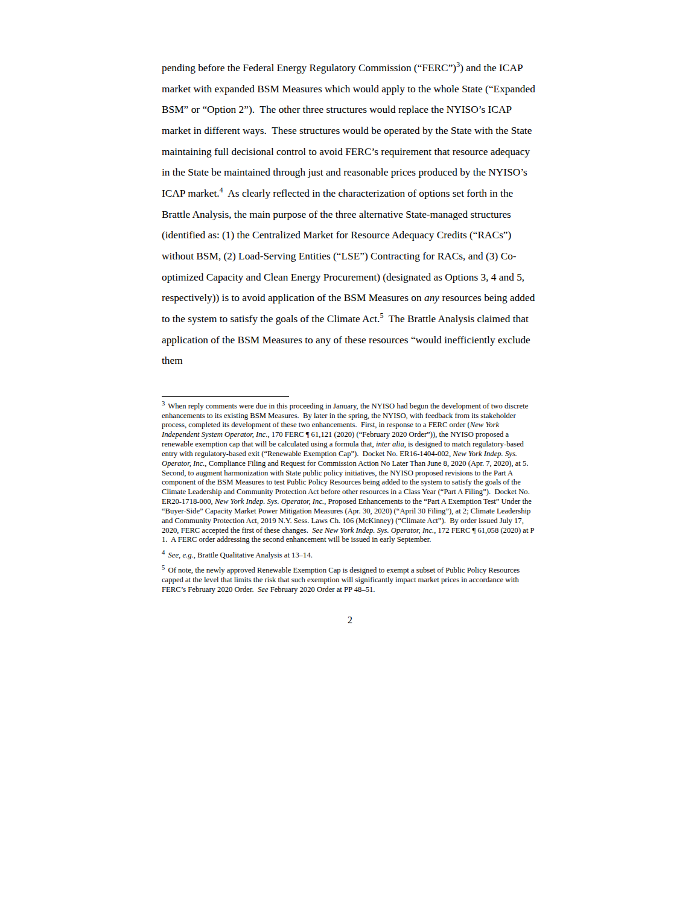pending before the Federal Energy Regulatory Commission (“FERC”)3) and the ICAP market with expanded BSM Measures which would apply to the whole State (“Expanded BSM” or “Option 2”). The other three structures would replace the NYISO’s ICAP market in different ways. These structures would be operated by the State with the State maintaining full decisional control to avoid FERC’s requirement that resource adequacy in the State be maintained through just and reasonable prices produced by the NYISO’s ICAP market.4 As clearly reflected in the characterization of options set forth in the Brattle Analysis, the main purpose of the three alternative State-managed structures (identified as: (1) the Centralized Market for Resource Adequacy Credits (“RACs”) without BSM, (2) Load-Serving Entities (“LSE”) Contracting for RACs, and (3) Co-optimized Capacity and Clean Energy Procurement) (designated as Options 3, 4 and 5, respectively)) is to avoid application of the BSM Measures on any resources being added to the system to satisfy the goals of the Climate Act.5 The Brattle Analysis claimed that application of the BSM Measures to any of these resources “would inefficiently exclude them
3 When reply comments were due in this proceeding in January, the NYISO had begun the development of two discrete enhancements to its existing BSM Measures. By later in the spring, the NYISO, with feedback from its stakeholder process, completed its development of these two enhancements. First, in response to a FERC order (New York Independent System Operator, Inc., 170 FERC ¶ 61,121 (2020) (“February 2020 Order”)), the NYISO proposed a renewable exemption cap that will be calculated using a formula that, inter alia, is designed to match regulatory-based entry with regulatory-based exit (“Renewable Exemption Cap”). Docket No. ER16-1404-002, New York Indep. Sys. Operator, Inc., Compliance Filing and Request for Commission Action No Later Than June 8, 2020 (Apr. 7, 2020), at 5. Second, to augment harmonization with State public policy initiatives, the NYISO proposed revisions to the Part A component of the BSM Measures to test Public Policy Resources being added to the system to satisfy the goals of the Climate Leadership and Community Protection Act before other resources in a Class Year (“Part A Filing”). Docket No. ER20-1718-000, New York Indep. Sys. Operator, Inc., Proposed Enhancements to the “Part A Exemption Test” Under the “Buyer-Side” Capacity Market Power Mitigation Measures (Apr. 30, 2020) (“April 30 Filing”), at 2; Climate Leadership and Community Protection Act, 2019 N.Y. Sess. Laws Ch. 106 (McKinney) (“Climate Act”). By order issued July 17, 2020, FERC accepted the first of these changes. See New York Indep. Sys. Operator, Inc., 172 FERC ¶ 61,058 (2020) at P 1. A FERC order addressing the second enhancement will be issued in early September.
4 See, e.g., Brattle Qualitative Analysis at 13–14.
5 Of note, the newly approved Renewable Exemption Cap is designed to exempt a subset of Public Policy Resources capped at the level that limits the risk that such exemption will significantly impact market prices in accordance with FERC’s February 2020 Order. See February 2020 Order at PP 48–51.
2